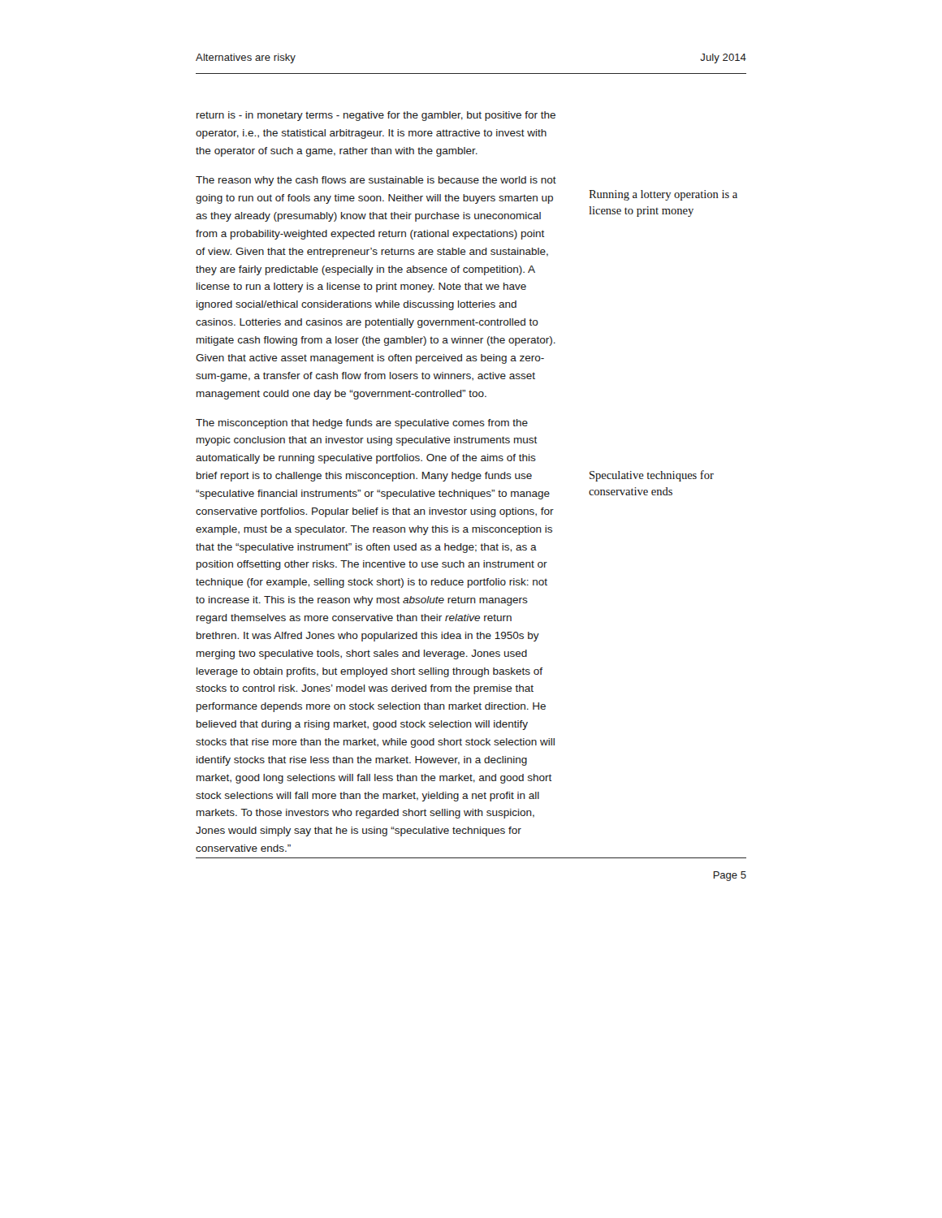Alternatives are risky
July 2014
return is - in monetary terms - negative for the gambler, but positive for the operator, i.e., the statistical arbitrageur. It is more attractive to invest with the operator of such a game, rather than with the gambler.
The reason why the cash flows are sustainable is because the world is not going to run out of fools any time soon. Neither will the buyers smarten up as they already (presumably) know that their purchase is uneconomical from a probability-weighted expected return (rational expectations) point of view. Given that the entrepreneur’s returns are stable and sustainable, they are fairly predictable (especially in the absence of competition). A license to run a lottery is a license to print money. Note that we have ignored social/ethical considerations while discussing lotteries and casinos. Lotteries and casinos are potentially government-controlled to mitigate cash flowing from a loser (the gambler) to a winner (the operator). Given that active asset management is often perceived as being a zero-sum-game, a transfer of cash flow from losers to winners, active asset management could one day be “government-controlled” too.
The misconception that hedge funds are speculative comes from the myopic conclusion that an investor using speculative instruments must automatically be running speculative portfolios. One of the aims of this brief report is to challenge this misconception. Many hedge funds use “speculative financial instruments” or “speculative techniques” to manage conservative portfolios. Popular belief is that an investor using options, for example, must be a speculator. The reason why this is a misconception is that the “speculative instrument” is often used as a hedge; that is, as a position offsetting other risks. The incentive to use such an instrument or technique (for example, selling stock short) is to reduce portfolio risk: not to increase it. This is the reason why most absolute return managers regard themselves as more conservative than their relative return brethren. It was Alfred Jones who popularized this idea in the 1950s by merging two speculative tools, short sales and leverage. Jones used leverage to obtain profits, but employed short selling through baskets of stocks to control risk. Jones’ model was derived from the premise that performance depends more on stock selection than market direction. He believed that during a rising market, good stock selection will identify stocks that rise more than the market, while good short stock selection will identify stocks that rise less than the market. However, in a declining market, good long selections will fall less than the market, and good short stock selections will fall more than the market, yielding a net profit in all markets. To those investors who regarded short selling with suspicion, Jones would simply say that he is using “speculative techniques for conservative ends.”
Running a lottery operation is a license to print money
Speculative techniques for conservative ends
Page 5